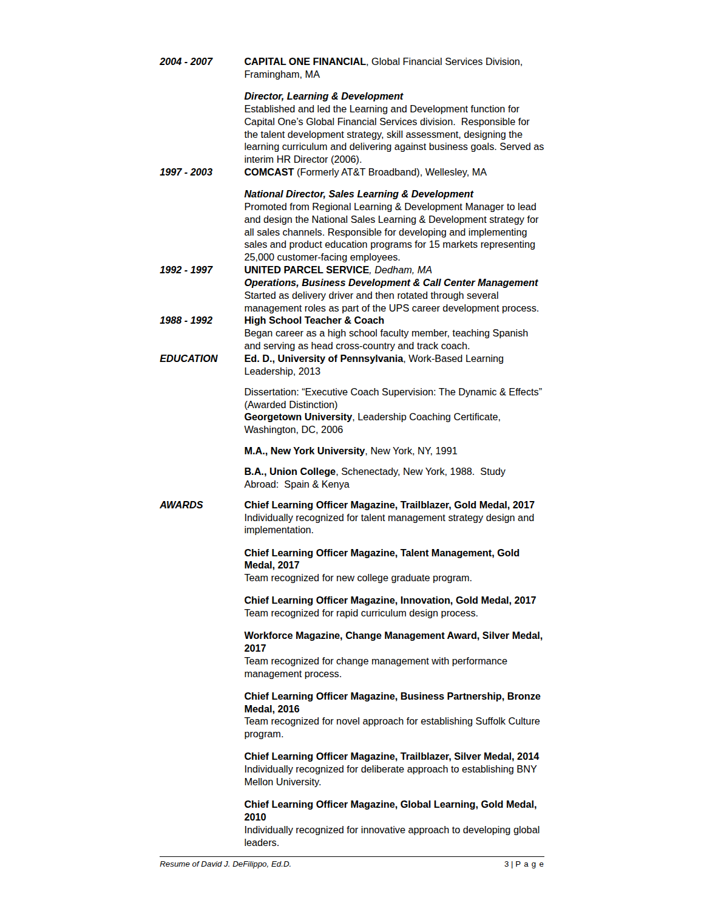| 2004 - 2007 | CAPITAL ONE FINANCIAL , Global Financial Services Division, Framingham, MA Director, Learning & Development Established and led the Learning and Development function for Capital One’s Global Financial Services division. Responsible for the talent development strategy, skill assessment, designing the learning curriculum and delivering against business goals. Served as interim HR Director (2006). |
| 1997 - 2003 | COMCAST (Formerly AT&T Broadband), Wellesley, MA National Director, Sales Learning & Development Promoted from Regional Learning & Development Manager to lead and design the National Sales Learning & Development strategy for all sales channels. Responsible for developing and implementing sales and product education programs for 15 markets representing 25,000 customer-facing employees. |
| 1992 - 1997 | UNITED PARCEL SERVICE , Dedham, MA Operations, Business Development & Call Center Management Started as delivery driver and then rotated through several management roles as part of the UPS career development process. |
| 1988 - 1992 | High School Teacher & Coach Began career as a high school faculty member, teaching Spanish and serving as head cross-country and track coach. |
| EDUCATION | Ed. D., University of Pennsylvania , Work-Based Learning Leadership, 2013 Dissertation: “Executive Coach Supervision: The Dynamic & Effects” (Awarded Distinction) Georgetown University , Leadership Coaching Certificate, Washington, DC, 2006 M.A., New York University , New York, NY, 1991 B.A., Union College , Schenectady, New York, 1988. Study Abroad: Spain & Kenya |
| AWARDS | Chief Learning Officer Magazine, Trailblazer, Gold Medal, 2017 Individually recognized for talent management strategy design and implementation. Chief Learning Officer Magazine, Talent Management, Gold Medal, 2017 Team recognized for new college graduate program. Chief Learning Officer Magazine, Innovation, Gold Medal, 2017 Team recognized for rapid curriculum design process. Workforce Magazine, Change Management Award, Silver Medal, 2017 Team recognized for change management with performance management process. Chief Learning Officer Magazine, Business Partnership, Bronze Medal, 2016 Team recognized for novel approach for establishing Suffolk Culture program. Chief Learning Officer Magazine, Trailblazer, Silver Medal, 2014 Individually recognized for deliberate approach to establishing BNY Mellon University. Chief Learning Officer Magazine, Global Learning, Gold Medal, 2010 Individually recognized for innovative approach to developing global leaders. |
3 | P a g e Resume of David J. DeFilippo, Ed.D.